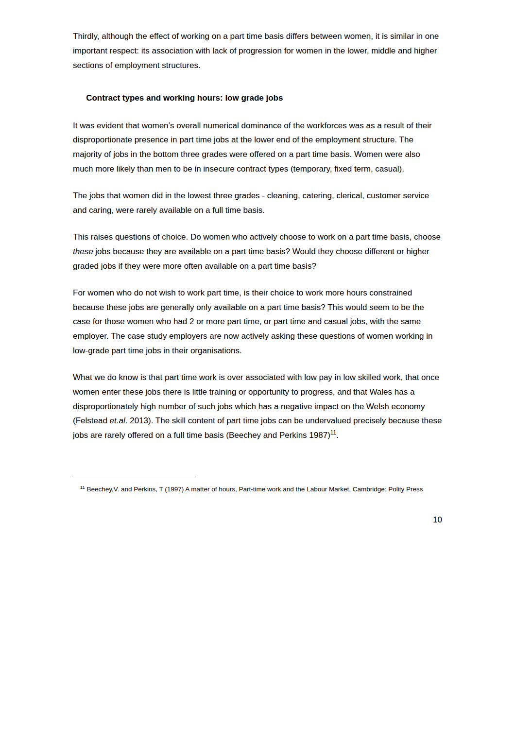Thirdly, although the effect of working on a part time basis differs between women, it is similar in one important respect: its association with lack of progression for women in the lower, middle and higher sections of employment structures.
Contract types and working hours: low grade jobs
It was evident that women’s overall numerical dominance of the workforces was as a result of their disproportionate presence in part time jobs at the lower end of the employment structure. The majority of jobs in the bottom three grades were offered on a part time basis. Women were also much more likely than men to be in insecure contract types (temporary, fixed term, casual).
The jobs that women did in the lowest three grades - cleaning, catering, clerical, customer service and caring, were rarely available on a full time basis.
This raises questions of choice. Do women who actively choose to work on a part time basis, choose these jobs because they are available on a part time basis? Would they choose different or higher graded jobs if they were more often available on a part time basis?
For women who do not wish to work part time, is their choice to work more hours constrained because these jobs are generally only available on a part time basis? This would seem to be the case for those women who had 2 or more part time, or part time and casual jobs, with the same employer. The case study employers are now actively asking these questions of women working in low-grade part time jobs in their organisations.
What we do know is that part time work is over associated with low pay in low skilled work, that once women enter these jobs there is little training or opportunity to progress, and that Wales has a disproportionately high number of such jobs which has a negative impact on the Welsh economy (Felstead et.al. 2013). The skill content of part time jobs can be undervalued precisely because these jobs are rarely offered on a full time basis (Beechey and Perkins 1987)11.
11 Beechey,V. and Perkins, T (1997) A matter of hours, Part-time work and the Labour Market, Cambridge: Polity Press
10